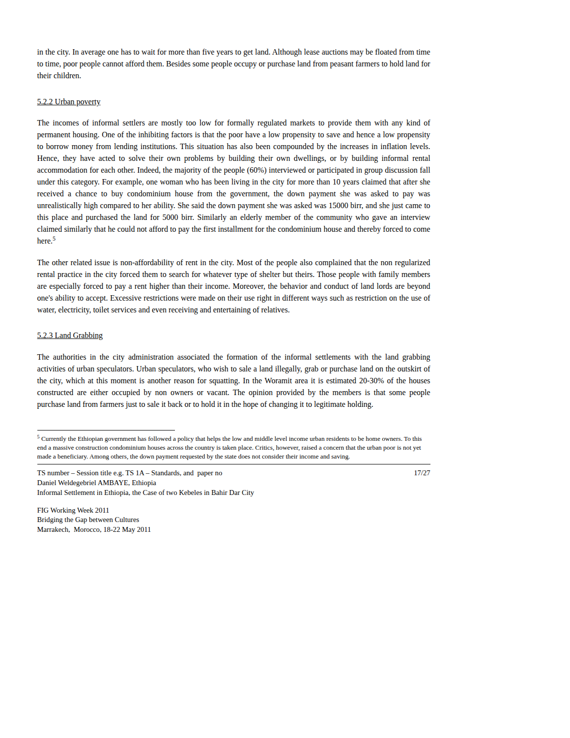in the city. In average one has to wait for more than five years to get land. Although lease auctions may be floated from time to time, poor people cannot afford them. Besides some people occupy or purchase land from peasant farmers to hold land for their children.
5.2.2 Urban poverty
The incomes of informal settlers are mostly too low for formally regulated markets to provide them with any kind of permanent housing. One of the inhibiting factors is that the poor have a low propensity to save and hence a low propensity to borrow money from lending institutions. This situation has also been compounded by the increases in inflation levels. Hence, they have acted to solve their own problems by building their own dwellings, or by building informal rental accommodation for each other. Indeed, the majority of the people (60%) interviewed or participated in group discussion fall under this category. For example, one woman who has been living in the city for more than 10 years claimed that after she received a chance to buy condominium house from the government, the down payment she was asked to pay was unrealistically high compared to her ability. She said the down payment she was asked was 15000 birr, and she just came to this place and purchased the land for 5000 birr. Similarly an elderly member of the community who gave an interview claimed similarly that he could not afford to pay the first installment for the condominium house and thereby forced to come here.5
The other related issue is non-affordability of rent in the city. Most of the people also complained that the non regularized rental practice in the city forced them to search for whatever type of shelter but theirs. Those people with family members are especially forced to pay a rent higher than their income. Moreover, the behavior and conduct of land lords are beyond one's ability to accept. Excessive restrictions were made on their use right in different ways such as restriction on the use of water, electricity, toilet services and even receiving and entertaining of relatives.
5.2.3 Land Grabbing
The authorities in the city administration associated the formation of the informal settlements with the land grabbing activities of urban speculators. Urban speculators, who wish to sale a land illegally, grab or purchase land on the outskirt of the city, which at this moment is another reason for squatting. In the Woramit area it is estimated 20-30% of the houses constructed are either occupied by non owners or vacant. The opinion provided by the members is that some people purchase land from farmers just to sale it back or to hold it in the hope of changing it to legitimate holding.
5 Currently the Ethiopian government has followed a policy that helps the low and middle level income urban residents to be home owners. To this end a massive construction condominium houses across the country is taken place. Critics, however, raised a concern that the urban poor is not yet made a beneficiary. Among others, the down payment requested by the state does not consider their income and saving.
17/27 TS number – Session title e.g. TS 1A – Standards, and paper no
Daniel Weldegebriel AMBAYE, Ethiopia
Informal Settlement in Ethiopia, the Case of two Kebeles in Bahir Dar City
FIG Working Week 2011
Bridging the Gap between Cultures
Marrakech, Morocco, 18-22 May 2011